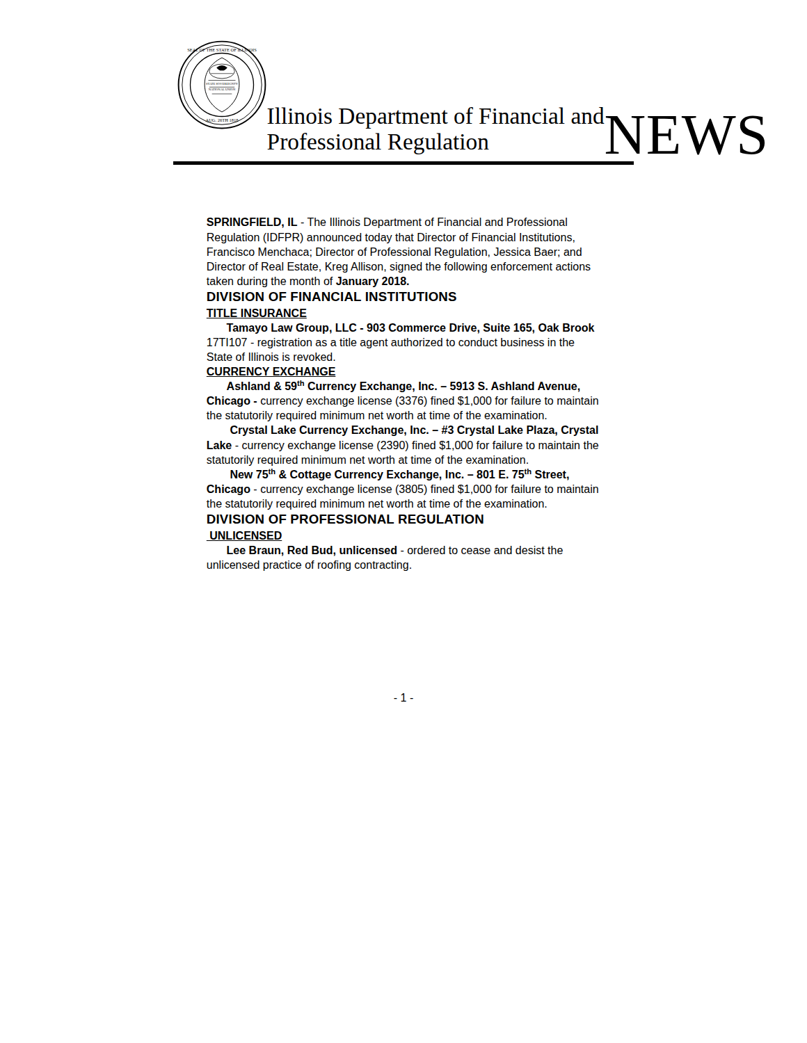Illinois Department of Financial and
Professional Regulation
NEWS
SPRINGFIELD, IL - The Illinois Department of Financial and Professional Regulation (IDFPR) announced today that Director of Financial Institutions, Francisco Menchaca; Director of Professional Regulation, Jessica Baer; and Director of Real Estate, Kreg Allison, signed the following enforcement actions taken during the month of January 2018.
DIVISION OF FINANCIAL INSTITUTIONS
TITLE INSURANCE
Tamayo Law Group, LLC - 903 Commerce Drive, Suite 165, Oak Brook
17TI107 - registration as a title agent authorized to conduct business in the State of Illinois is revoked.
CURRENCY EXCHANGE
Ashland & 59th Currency Exchange, Inc. – 5913 S. Ashland Avenue, Chicago - currency exchange license (3376) fined $1,000 for failure to maintain the statutorily required minimum net worth at time of the examination.
Crystal Lake Currency Exchange, Inc. – #3 Crystal Lake Plaza, Crystal Lake - currency exchange license (2390) fined $1,000 for failure to maintain the statutorily required minimum net worth at time of the examination.
New 75th & Cottage Currency Exchange, Inc. – 801 E. 75th Street, Chicago - currency exchange license (3805) fined $1,000 for failure to maintain the statutorily required minimum net worth at time of the examination.
DIVISION OF PROFESSIONAL REGULATION
UNLICENSED
Lee Braun, Red Bud, unlicensed - ordered to cease and desist the unlicensed practice of roofing contracting.
- 1 -